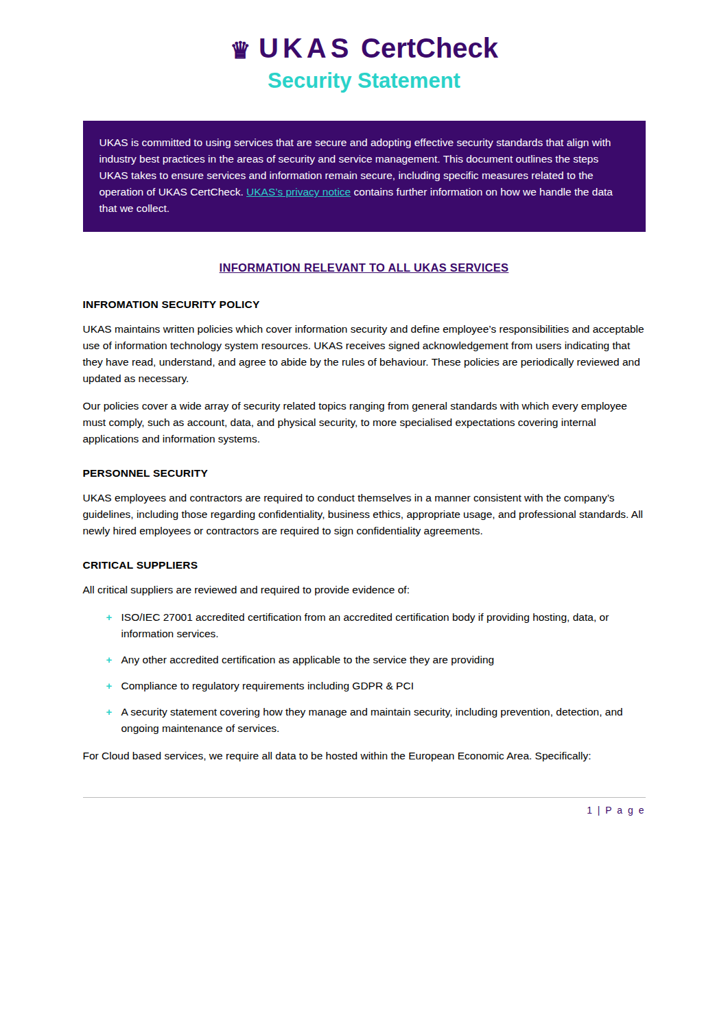♛ UKAS CertCheck
Security Statement
UKAS is committed to using services that are secure and adopting effective security standards that align with industry best practices in the areas of security and service management. This document outlines the steps UKAS takes to ensure services and information remain secure, including specific measures related to the operation of UKAS CertCheck. UKAS’s privacy notice contains further information on how we handle the data that we collect.
INFORMATION RELEVANT TO ALL UKAS SERVICES
INFROMATION SECURITY POLICY
UKAS maintains written policies which cover information security and define employee’s responsibilities and acceptable use of information technology system resources. UKAS receives signed acknowledgement from users indicating that they have read, understand, and agree to abide by the rules of behaviour. These policies are periodically reviewed and updated as necessary.
Our policies cover a wide array of security related topics ranging from general standards with which every employee must comply, such as account, data, and physical security, to more specialised expectations covering internal applications and information systems.
PERSONNEL SECURITY
UKAS employees and contractors are required to conduct themselves in a manner consistent with the company’s guidelines, including those regarding confidentiality, business ethics, appropriate usage, and professional standards. All newly hired employees or contractors are required to sign confidentiality agreements.
CRITICAL SUPPLIERS
All critical suppliers are reviewed and required to provide evidence of:
ISO/IEC 27001 accredited certification from an accredited certification body if providing hosting, data, or information services.
Any other accredited certification as applicable to the service they are providing
Compliance to regulatory requirements including GDPR & PCI
A security statement covering how they manage and maintain security, including prevention, detection, and ongoing maintenance of services.
For Cloud based services, we require all data to be hosted within the European Economic Area. Specifically:
1 | P a g e